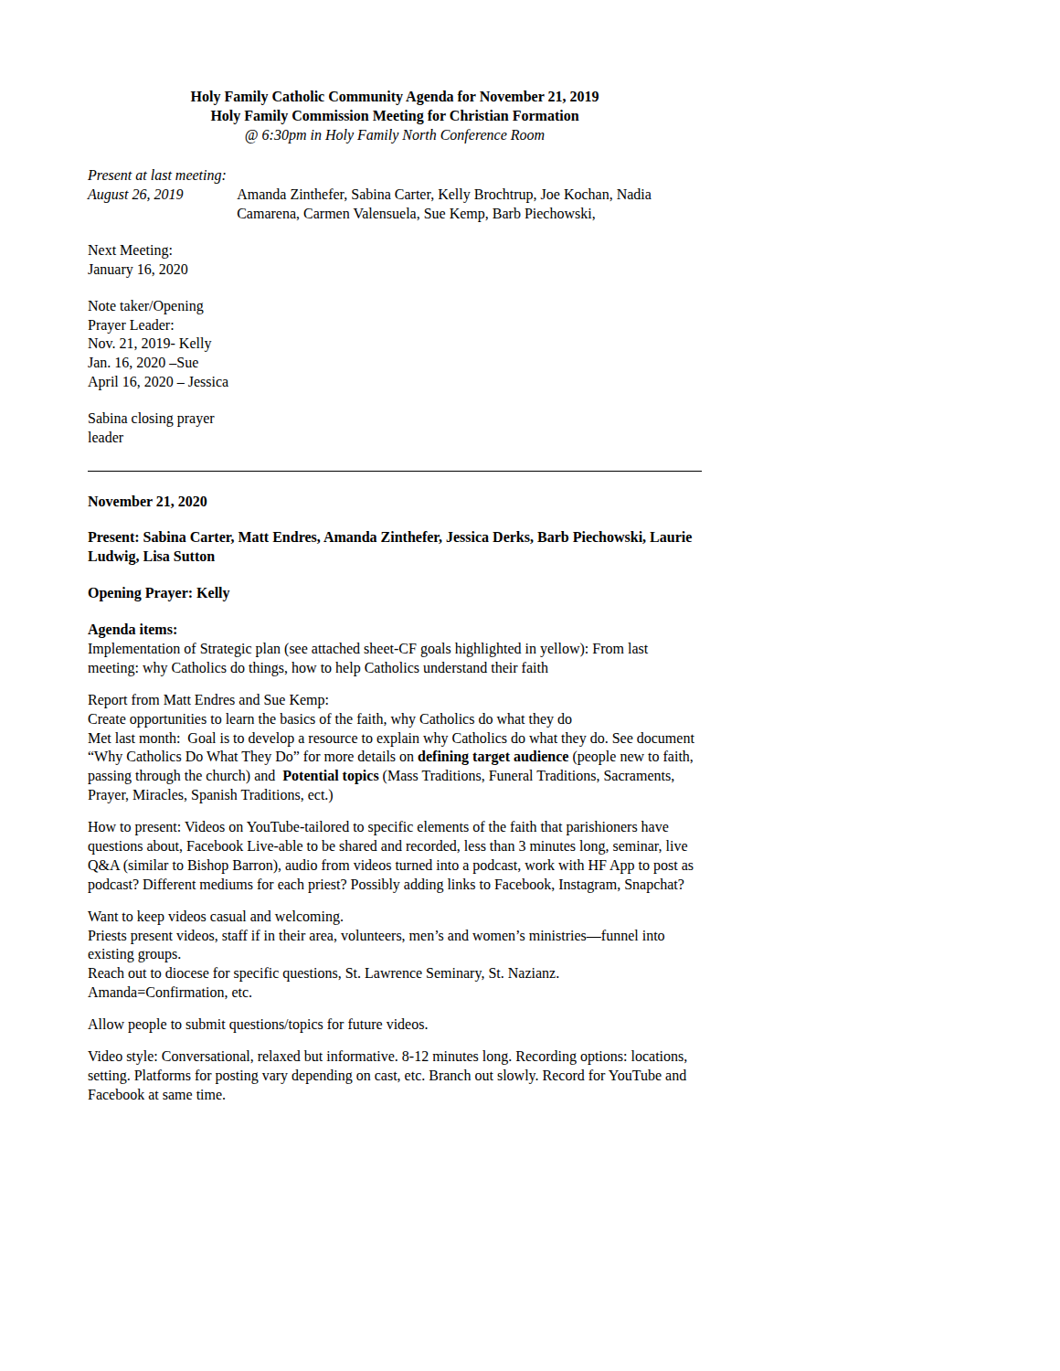Holy Family Catholic Community Agenda for November 21, 2019
Holy Family Commission Meeting for Christian Formation
@ 6:30pm in Holy Family North Conference Room
Present at last meeting:
| August 26, 2019 | Amanda Zinthefer, Sabina Carter, Kelly Brochtrup, Joe Kochan, Nadia Camarena, Carmen Valensuela, Sue Kemp, Barb Piechowski, |
Next Meeting:
January 16, 2020
Note taker/Opening
Prayer Leader:
Nov. 21, 2019- Kelly
Jan. 16, 2020 –Sue
April 16, 2020 – Jessica
Sabina closing prayer
leader
November 21, 2020
Present: Sabina Carter, Matt Endres, Amanda Zinthefer, Jessica Derks, Barb Piechowski, Laurie Ludwig, Lisa Sutton
Opening Prayer: Kelly
Agenda items:
Implementation of Strategic plan (see attached sheet-CF goals highlighted in yellow): From last meeting: why Catholics do things, how to help Catholics understand their faith
Report from Matt Endres and Sue Kemp:
Create opportunities to learn the basics of the faith, why Catholics do what they do
Met last month: Goal is to develop a resource to explain why Catholics do what they do. See document “Why Catholics Do What They Do” for more details on defining target audience (people new to faith, passing through the church) and Potential topics (Mass Traditions, Funeral Traditions, Sacraments, Prayer, Miracles, Spanish Traditions, ect.)
How to present: Videos on YouTube-tailored to specific elements of the faith that parishioners have questions about, Facebook Live-able to be shared and recorded, less than 3 minutes long, seminar, live Q&A (similar to Bishop Barron), audio from videos turned into a podcast, work with HF App to post as podcast? Different mediums for each priest? Possibly adding links to Facebook, Instagram, Snapchat?
Want to keep videos casual and welcoming.
Priests present videos, staff if in their area, volunteers, men’s and women’s ministries—funnel into existing groups.
Reach out to diocese for specific questions, St. Lawrence Seminary, St. Nazianz. Amanda=Confirmation, etc.
Allow people to submit questions/topics for future videos.
Video style: Conversational, relaxed but informative. 8-12 minutes long. Recording options: locations, setting. Platforms for posting vary depending on cast, etc. Branch out slowly. Record for YouTube and Facebook at same time.